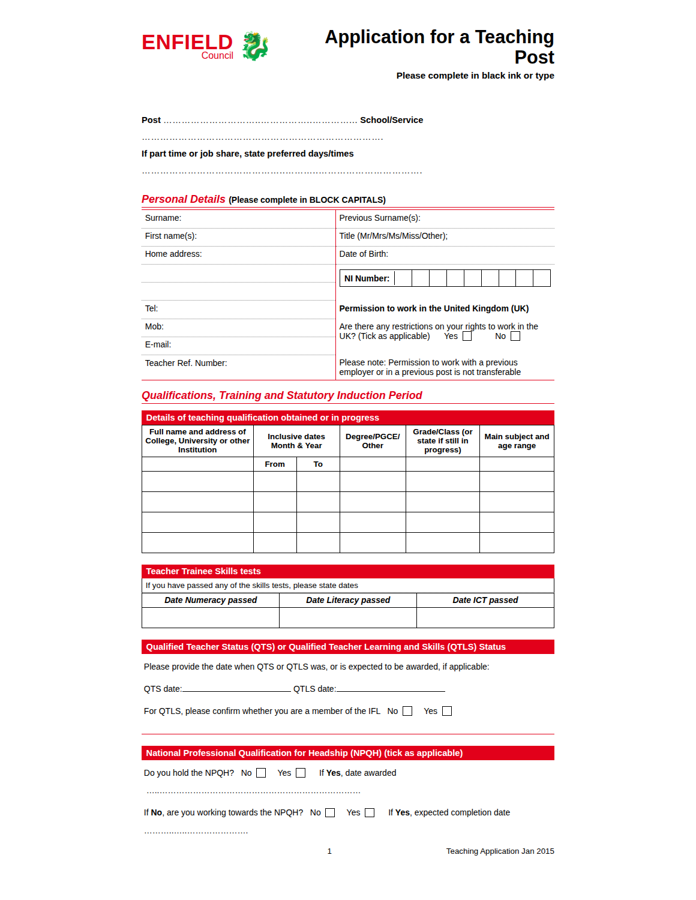ENFIELD Council
🐉
Application for a Teaching Post
Please complete in black ink or type
Post …………………………..……………..…………... School/Service …………………………………………………………………….
If part time or job share, state preferred days/times ………………………………………..………..…………………………….
Personal Details (Please complete in BLOCK CAPITALS)
| Surname: | Previous Surname(s): |
| First name(s): | Title (Mr/Mrs/Ms/Miss/Other); |
| Home address: | Date of Birth: |
| | NI Number: |
| Tel: | Permission to work in the United Kingdom (UK) |
| Mob: | Are there any restrictions on your rights to work in the UK? (Tick as applicable) Yes No |
| E-mail: |
| Teacher Ref. Number: | Please note: Permission to work with a previous employer or in a previous post is not transferable |
Qualifications, Training and Statutory Induction Period
Details of teaching qualification obtained or in progress
| Full name and address of College, University or other Institution | Inclusive dates Month & Year | Degree/PGCE/ Other | Grade/Class (or state if still in progress) | Main subject and age range |
| --- | --- | --- | --- | --- |
| | / From / To / | | | |
Teacher Trainee Skills tests
If you have passed any of the skills tests, please state dates
| Date Numeracy passed | Date Literacy passed | Date ICT passed |
| --- | --- | --- |
Qualified Teacher Status (QTS) or Qualified Teacher Learning and Skills (QTLS) Status
Please provide the date when QTS or QTLS was, or is expected to be awarded, if applicable:
QTS date: QTLS date:
For QTLS, please confirm whether you are a member of the IFL No Yes
National Professional Qualification for Headship (NPQH) (tick as applicable)
Do you hold the NPQH? No Yes If Yes, date awarded …..………………………………………………………………
If No, are you working towards the NPQH? No Yes If Yes, expected completion date ………..…..………………….
1 Teaching Application Jan 2015